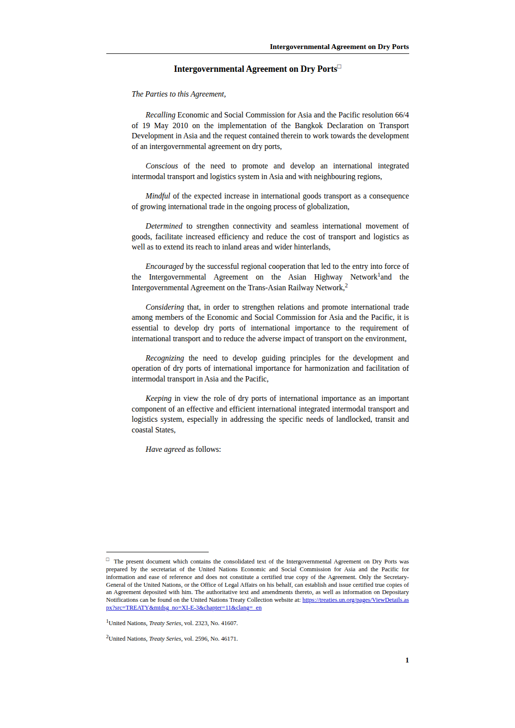Intergovernmental Agreement on Dry Ports
Intergovernmental Agreement on Dry Ports□
The Parties to this Agreement,
Recalling Economic and Social Commission for Asia and the Pacific resolution 66/4 of 19 May 2010 on the implementation of the Bangkok Declaration on Transport Development in Asia and the request contained therein to work towards the development of an intergovernmental agreement on dry ports,
Conscious of the need to promote and develop an international integrated intermodal transport and logistics system in Asia and with neighbouring regions,
Mindful of the expected increase in international goods transport as a consequence of growing international trade in the ongoing process of globalization,
Determined to strengthen connectivity and seamless international movement of goods, facilitate increased efficiency and reduce the cost of transport and logistics as well as to extend its reach to inland areas and wider hinterlands,
Encouraged by the successful regional cooperation that led to the entry into force of the Intergovernmental Agreement on the Asian Highway Network1and the Intergovernmental Agreement on the Trans-Asian Railway Network,2
Considering that, in order to strengthen relations and promote international trade among members of the Economic and Social Commission for Asia and the Pacific, it is essential to develop dry ports of international importance to the requirement of international transport and to reduce the adverse impact of transport on the environment,
Recognizing the need to develop guiding principles for the development and operation of dry ports of international importance for harmonization and facilitation of intermodal transport in Asia and the Pacific,
Keeping in view the role of dry ports of international importance as an important component of an effective and efficient international integrated intermodal transport and logistics system, especially in addressing the specific needs of landlocked, transit and coastal States,
Have agreed as follows:
□ The present document which contains the consolidated text of the Intergovernmental Agreement on Dry Ports was prepared by the secretariat of the United Nations Economic and Social Commission for Asia and the Pacific for information and ease of reference and does not constitute a certified true copy of the Agreement. Only the Secretary-General of the United Nations, or the Office of Legal Affairs on his behalf, can establish and issue certified true copies of an Agreement deposited with him. The authoritative text and amendments thereto, as well as information on Depositary Notifications can be found on the United Nations Treaty Collection website at: https://treaties.un.org/pages/ViewDetails.aspx?src=TREATY&mtdsg_no=XI-E-3&chapter=11&clang=_en
1 United Nations, Treaty Series, vol. 2323, No. 41607.
2 United Nations, Treaty Series, vol. 2596, No. 46171.
1